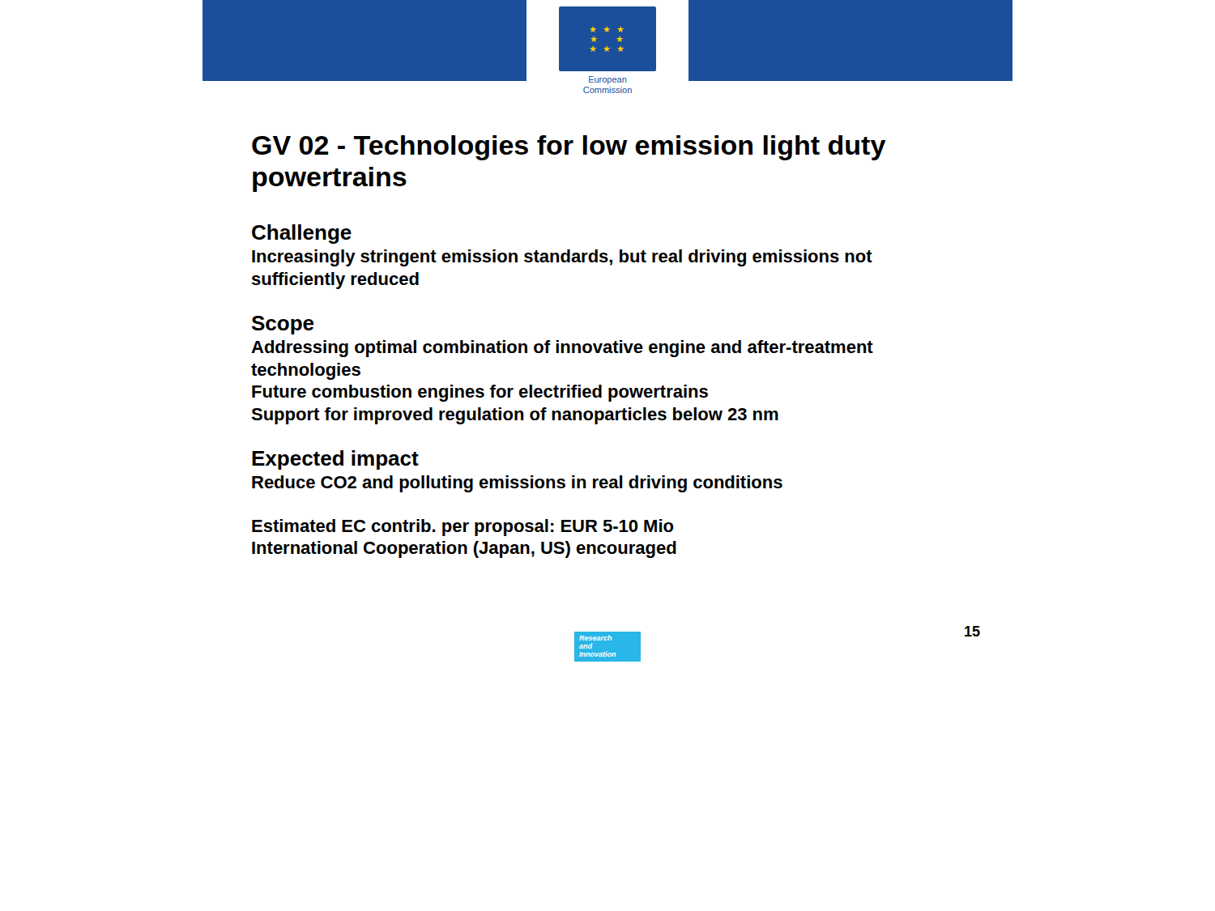★ ★ ★
★ ★
★ ★ ★
European
Commission
GV 02 - Technologies for low emission light duty powertrains
Challenge
Increasingly stringent emission standards, but real driving emissions not sufficiently reduced
Scope
Addressing optimal combination of innovative engine and after-treatment technologies
Future combustion engines for electrified powertrains
Support for improved regulation of nanoparticles below 23 nm
Expected impact
Reduce CO2 and polluting emissions in real driving conditions
Estimated EC contrib. per proposal: EUR 5-10 Mio
International Cooperation (Japan, US) encouraged
15
Research
and
Innovation